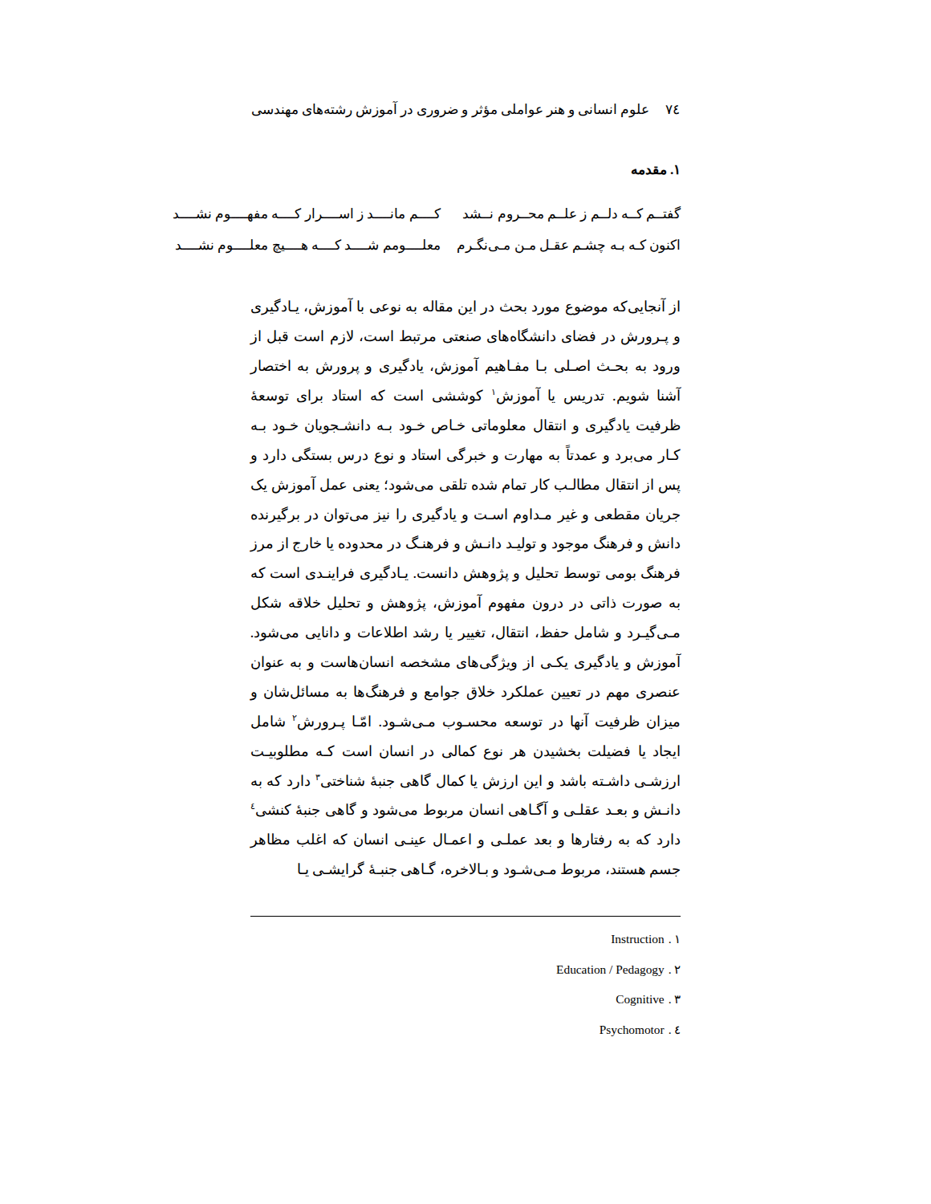٧٤علوم انسانی و هنر عواملی مؤثر و ضروری در آموزش رشته‌های مهندسی
١. مقدمه
| گفتــم کــه دلــم ز علــم محــروم نــشد | کــــم مانــــد ز اســــرار کــــه مفهــــوم نشــــد |
| اکنون کـه بـه چشـم عقـل مـن مـی‌نگـرم | معلــــومم شــــد کــــه هــــیچ معلــــوم نشــــد |
از آنجایی‌که موضوع مورد بحث در این مقاله به نوعی با آموزش، یـادگیری و پـرورش در فضای دانشگاه‌های صنعتی مرتبط است، لازم است قبل از ورود به بحـث اصـلی بـا مفـاهیم آموزش، یادگیری و پرورش به اختصار آشنا شویم. تدریس یا آموزش١ کوششی است که استاد برای توسعۀ ظرفیت یادگیری و انتقال معلوماتی خـاص خـود بـه دانشـجویان خـود بـه کـار می‌برد و عمدتاً به مهارت و خبرگی استاد و نوع درس بستگی دارد و پس از انتقال مطالـب کار تمام شده تلقی می‌شود؛ یعنی عمل آموزش یک جریان مقطعی و غیر مـداوم اسـت و یادگیری را نیز می‌توان در برگیرنده دانش و فرهنگ موجود و تولیـد دانـش و فرهنـگ در محدوده یا خارج از مرز فرهنگ بومی توسط تحلیل و پژوهش دانست. یـادگیری فراینـدی است که به صورت ذاتی در درون مفهوم آموزش، پژوهش و تحلیل خلاقه شکل مـی‌گیـرد و شامل حفظ، انتقال، تغییر یا رشد اطلاعات و دانایی می‌شود. آموزش و یادگیری یکـی از ویژگی‌های مشخصه انسان‌هاست و به عنوان عنصری مهم در تعیین عملکرد خلاق جوامع و فرهنگ‌ها به مسائل‌شان و میزان ظرفیت آنها در توسعه محسـوب مـی‌شـود. امّـا پـرورش٢ شامل ایجاد یا فضیلت بخشیدن هر نوع کمالی در انسان است کـه مطلوبیـت ارزشـی داشـته باشد و این ارزش یا کمال گاهی جنبۀ شناختی٣ دارد که به دانـش و بعـد عقلـی و آگـاهی انسان مربوط می‌شود و گاهی جنبۀ کنشی٤ دارد که به رفتارها و بعد عملـی و اعمـال عینـی انسان که اغلب مظاهر جسم هستند، مربوط مـی‌شـود و بـالاخره، گـاهی جنبـۀ گرایشـی یـا
١ . Instruction
٢ . Education / Pedagogy
٣ . Cognitive
٤ . Psychomotor